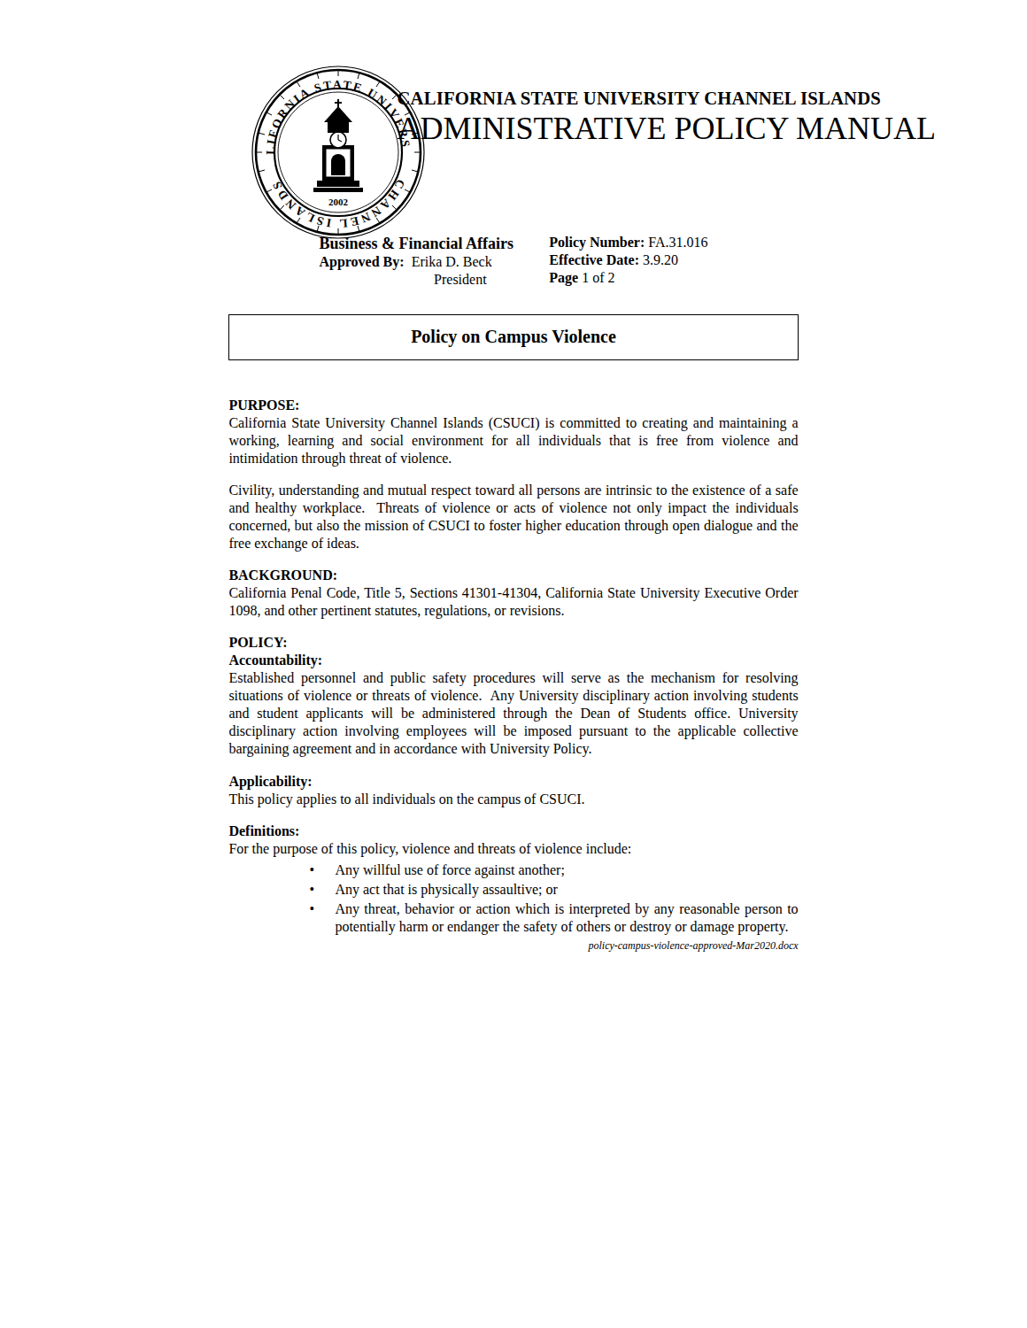CALIFORNIA STATE UNIVERSITY CHANNEL ISLANDS 2002
CALIFORNIA STATE UNIVERSITY CHANNEL ISLANDS
ADMINISTRATIVE POLICY MANUAL
Business & Financial Affairs
Approved By: Erika D. Beck
President
Policy Number: FA.31.016
Effective Date: 3.9.20
Page 1 of 2
Policy on Campus Violence
Purpose:
California State University Channel Islands (CSUCI) is committed to creating and maintaining a working, learning and social environment for all individuals that is free from violence and intimidation through threat of violence.
Civility, understanding and mutual respect toward all persons are intrinsic to the existence of a safe and healthy workplace. Threats of violence or acts of violence not only impact the individuals concerned, but also the mission of CSUCI to foster higher education through open dialogue and the free exchange of ideas.
Background:
California Penal Code, Title 5, Sections 41301-41304, California State University Executive Order 1098, and other pertinent statutes, regulations, or revisions.
Policy:
Accountability:
Established personnel and public safety procedures will serve as the mechanism for resolving situations of violence or threats of violence. Any University disciplinary action involving students and student applicants will be administered through the Dean of Students office. University disciplinary action involving employees will be imposed pursuant to the applicable collective bargaining agreement and in accordance with University Policy.
Applicability:
This policy applies to all individuals on the campus of CSUCI.
Definitions:
For the purpose of this policy, violence and threats of violence include:
Any willful use of force against another;
Any act that is physically assaultive; or
Any threat, behavior or action which is interpreted by any reasonable person to potentially harm or endanger the safety of others or destroy or damage property.
policy-campus-violence-approved-Mar2020.docx